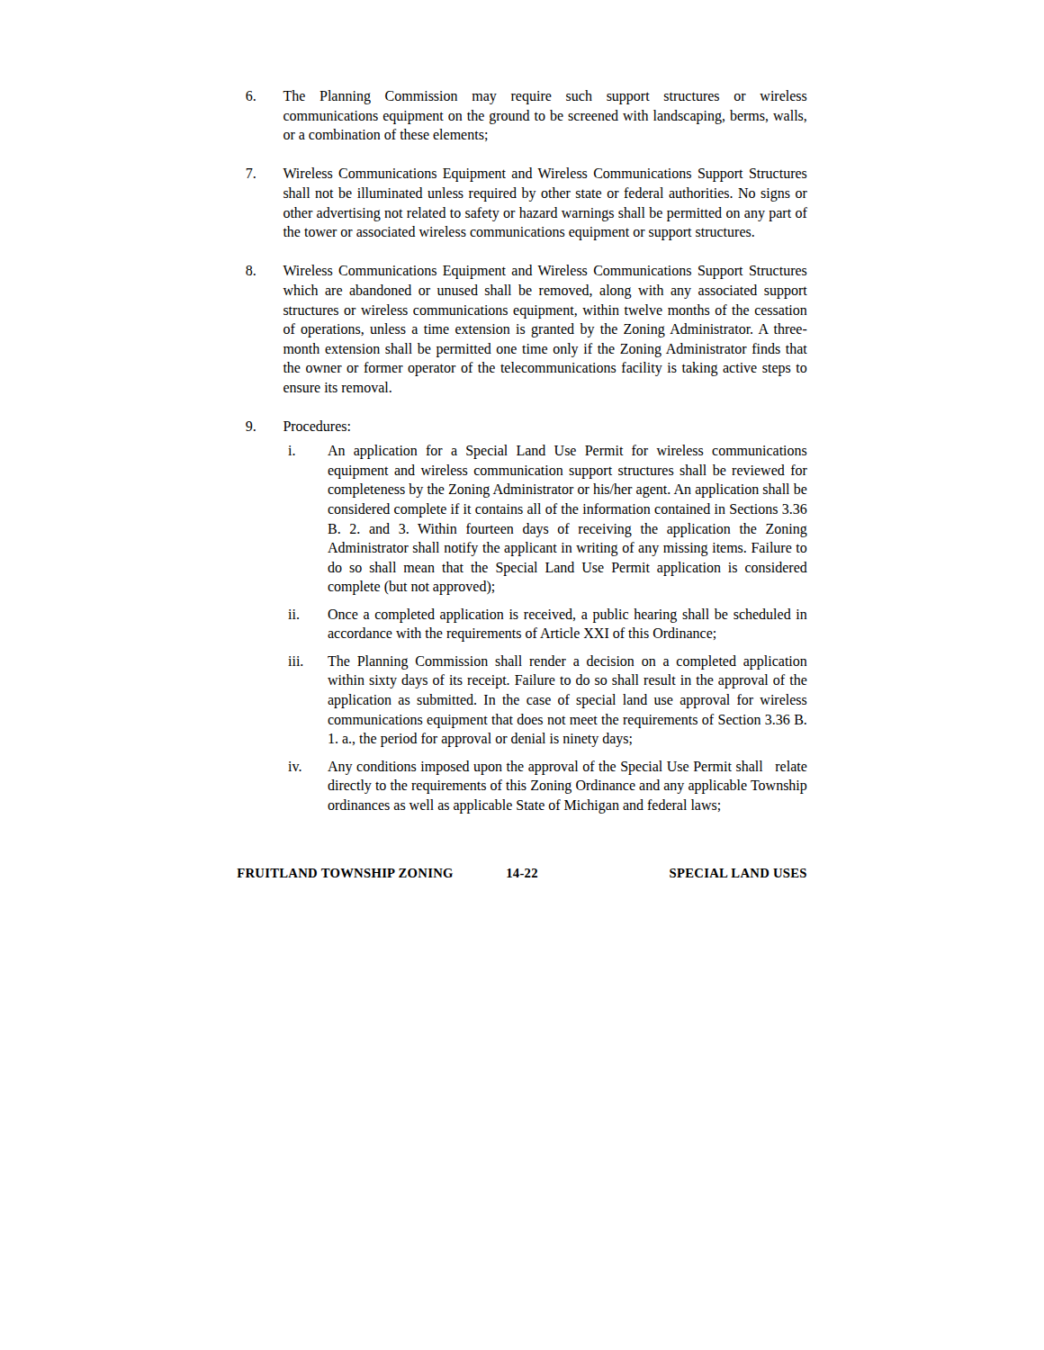6.
The Planning Commission may require such support structures or wireless communications equipment on the ground to be screened with landscaping, berms, walls, or a combination of these elements;
7.
Wireless Communications Equipment and Wireless Communications Support Structures shall not be illuminated unless required by other state or federal authorities. No signs or other advertising not related to safety or hazard warnings shall be permitted on any part of the tower or associated wireless communications equipment or support structures.
8.
Wireless Communications Equipment and Wireless Communications Support Structures which are abandoned or unused shall be removed, along with any associated support structures or wireless communications equipment, within twelve months of the cessation of operations, unless a time extension is granted by the Zoning Administrator. A three-month extension shall be permitted one time only if the Zoning Administrator finds that the owner or former operator of the telecommunications facility is taking active steps to ensure its removal.
9.
Procedures:
i.
An application for a Special Land Use Permit for wireless communications equipment and wireless communication support structures shall be reviewed for completeness by the Zoning Administrator or his/her agent. An application shall be considered complete if it contains all of the information contained in Sections 3.36 B. 2. and 3. Within fourteen days of receiving the application the Zoning Administrator shall notify the applicant in writing of any missing items. Failure to do so shall mean that the Special Land Use Permit application is considered complete (but not approved);
ii.
Once a completed application is received, a public hearing shall be scheduled in accordance with the requirements of Article XXI of this Ordinance;
iii.
The Planning Commission shall render a decision on a completed application within sixty days of its receipt. Failure to do so shall result in the approval of the application as submitted. In the case of special land use approval for wireless communications equipment that does not meet the requirements of Section 3.36 B. 1. a., the period for approval or denial is ninety days;
iv.
Any conditions imposed upon the approval of the Special Use Permit shall relate directly to the requirements of this Zoning Ordinance and any applicable Township ordinances as well as applicable State of Michigan and federal laws;
FRUITLAND TOWNSHIP ZONING
14-22
SPECIAL LAND USES